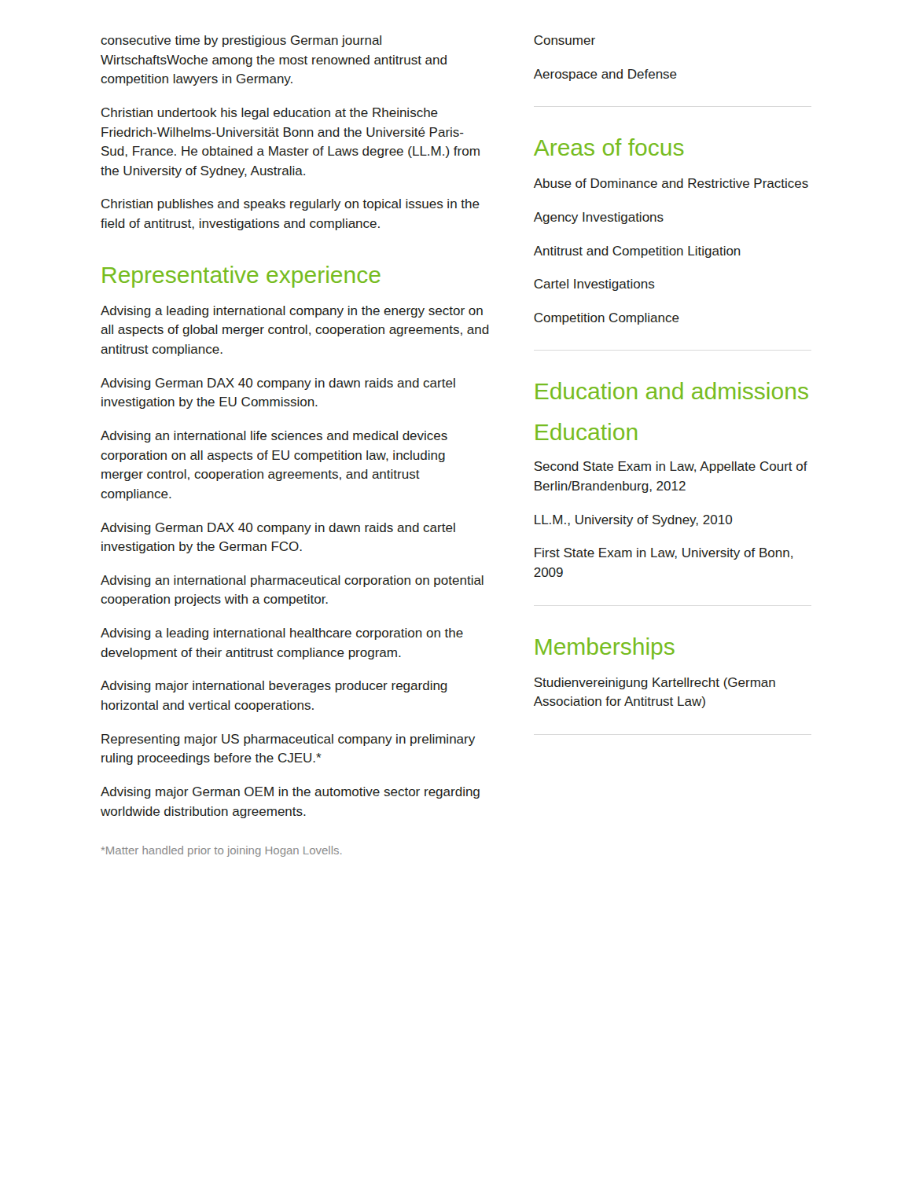consecutive time by prestigious German journal WirtschaftsWoche among the most renowned antitrust and competition lawyers in Germany.
Christian undertook his legal education at the Rheinische Friedrich-Wilhelms-Universität Bonn and the Université Paris-Sud, France. He obtained a Master of Laws degree (LL.M.) from the University of Sydney, Australia.
Christian publishes and speaks regularly on topical issues in the field of antitrust, investigations and compliance.
Representative experience
Advising a leading international company in the energy sector on all aspects of global merger control, cooperation agreements, and antitrust compliance.
Advising German DAX 40 company in dawn raids and cartel investigation by the EU Commission.
Advising an international life sciences and medical devices corporation on all aspects of EU competition law, including merger control, cooperation agreements, and antitrust compliance.
Advising German DAX 40 company in dawn raids and cartel investigation by the German FCO.
Advising an international pharmaceutical corporation on potential cooperation projects with a competitor.
Advising a leading international healthcare corporation on the development of their antitrust compliance program.
Advising major international beverages producer regarding horizontal and vertical cooperations.
Representing major US pharmaceutical company in preliminary ruling proceedings before the CJEU.*
Advising major German OEM in the automotive sector regarding worldwide distribution agreements.
*Matter handled prior to joining Hogan Lovells.
Consumer
Aerospace and Defense
Areas of focus
Abuse of Dominance and Restrictive Practices
Agency Investigations
Antitrust and Competition Litigation
Cartel Investigations
Competition Compliance
Education and admissions
Education
Second State Exam in Law, Appellate Court of Berlin/Brandenburg, 2012
LL.M., University of Sydney, 2010
First State Exam in Law, University of Bonn, 2009
Memberships
Studienvereinigung Kartellrecht (German Association for Antitrust Law)